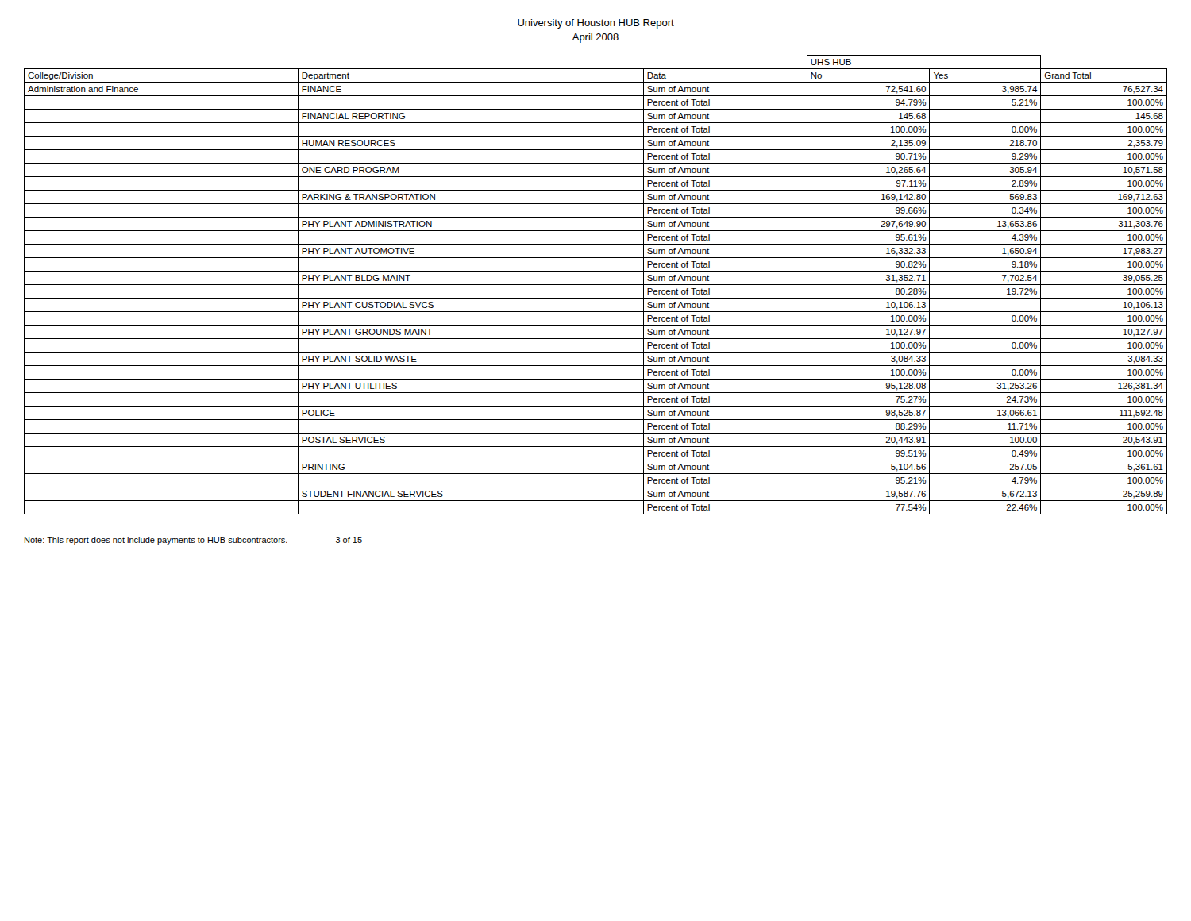University of Houston HUB Report
April 2008
| | | | UHS HUB | |
| --- | --- | --- | --- | --- |
| College/Division | Department | Data | No | Yes | Grand Total |
| Administration and Finance | FINANCE | Sum of Amount | 72,541.60 | 3,985.74 | 76,527.34 |
| | | Percent of Total | 94.79% | 5.21% | 100.00% |
| | FINANCIAL REPORTING | Sum of Amount | 145.68 | | 145.68 |
| | | Percent of Total | 100.00% | 0.00% | 100.00% |
| | HUMAN RESOURCES | Sum of Amount | 2,135.09 | 218.70 | 2,353.79 |
| | | Percent of Total | 90.71% | 9.29% | 100.00% |
| | ONE CARD PROGRAM | Sum of Amount | 10,265.64 | 305.94 | 10,571.58 |
| | | Percent of Total | 97.11% | 2.89% | 100.00% |
| | PARKING & TRANSPORTATION | Sum of Amount | 169,142.80 | 569.83 | 169,712.63 |
| | | Percent of Total | 99.66% | 0.34% | 100.00% |
| | PHY PLANT-ADMINISTRATION | Sum of Amount | 297,649.90 | 13,653.86 | 311,303.76 |
| | | Percent of Total | 95.61% | 4.39% | 100.00% |
| | PHY PLANT-AUTOMOTIVE | Sum of Amount | 16,332.33 | 1,650.94 | 17,983.27 |
| | | Percent of Total | 90.82% | 9.18% | 100.00% |
| | PHY PLANT-BLDG MAINT | Sum of Amount | 31,352.71 | 7,702.54 | 39,055.25 |
| | | Percent of Total | 80.28% | 19.72% | 100.00% |
| | PHY PLANT-CUSTODIAL SVCS | Sum of Amount | 10,106.13 | | 10,106.13 |
| | | Percent of Total | 100.00% | 0.00% | 100.00% |
| | PHY PLANT-GROUNDS MAINT | Sum of Amount | 10,127.97 | | 10,127.97 |
| | | Percent of Total | 100.00% | 0.00% | 100.00% |
| | PHY PLANT-SOLID WASTE | Sum of Amount | 3,084.33 | | 3,084.33 |
| | | Percent of Total | 100.00% | 0.00% | 100.00% |
| | PHY PLANT-UTILITIES | Sum of Amount | 95,128.08 | 31,253.26 | 126,381.34 |
| | | Percent of Total | 75.27% | 24.73% | 100.00% |
| | POLICE | Sum of Amount | 98,525.87 | 13,066.61 | 111,592.48 |
| | | Percent of Total | 88.29% | 11.71% | 100.00% |
| | POSTAL SERVICES | Sum of Amount | 20,443.91 | 100.00 | 20,543.91 |
| | | Percent of Total | 99.51% | 0.49% | 100.00% |
| | PRINTING | Sum of Amount | 5,104.56 | 257.05 | 5,361.61 |
| | | Percent of Total | 95.21% | 4.79% | 100.00% |
| | STUDENT FINANCIAL SERVICES | Sum of Amount | 19,587.76 | 5,672.13 | 25,259.89 |
| | | Percent of Total | 77.54% | 22.46% | 100.00% |
Note: This report does not include payments to HUB subcontractors. 3 of 15